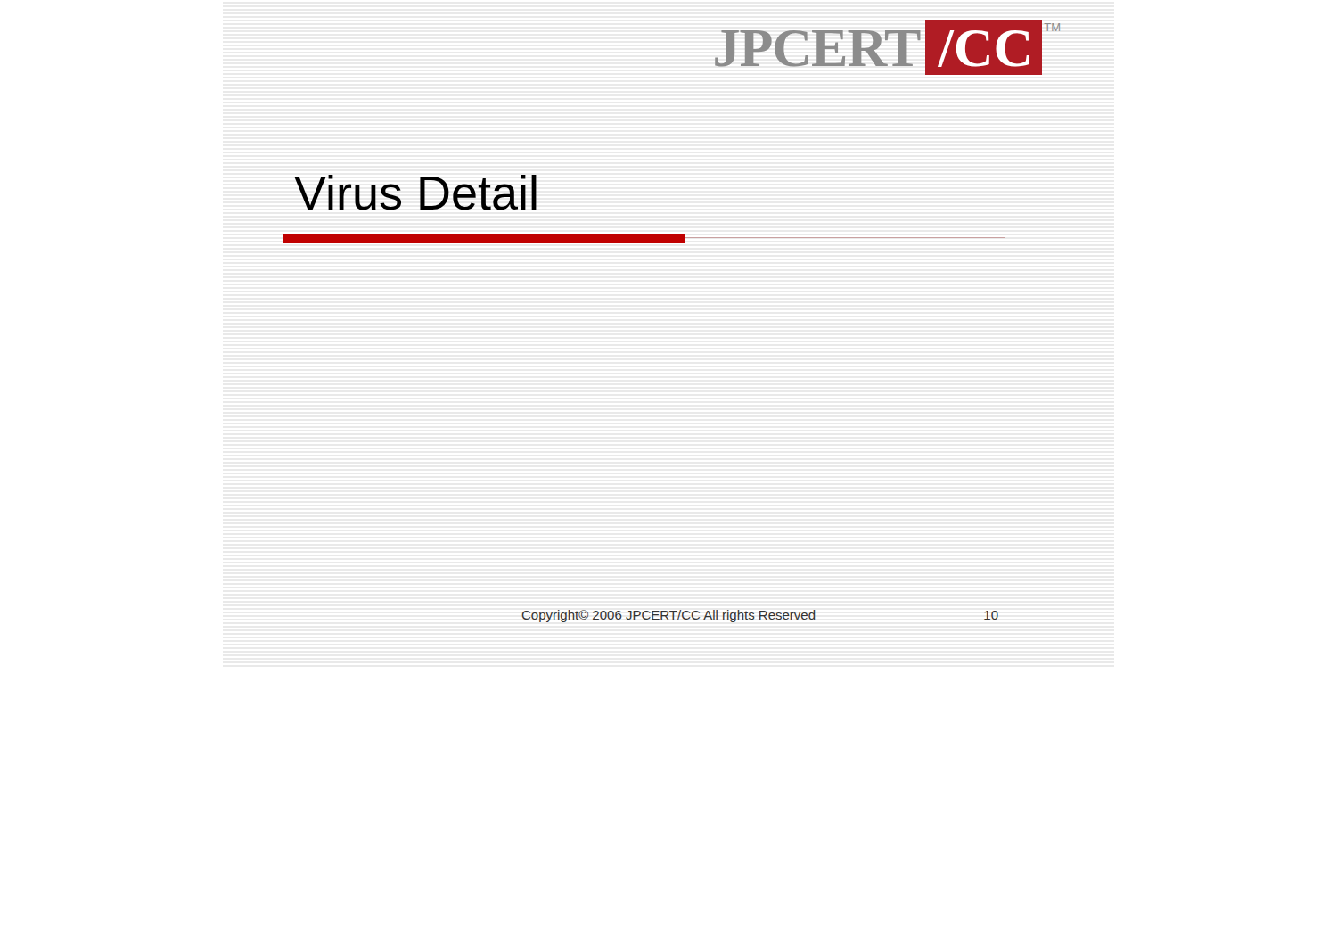JPCERT/CC TM
Virus Detail
Copyright© 2006 JPCERT/CC All rights Reserved
10